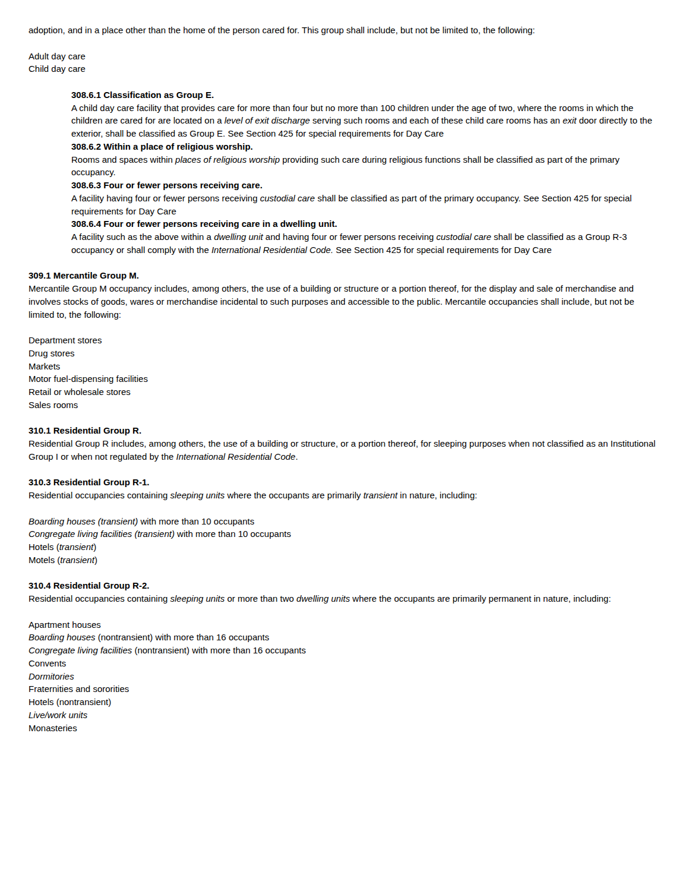adoption, and in a place other than the home of the person cared for. This group shall include, but not be limited to, the following:
Adult day care
Child day care
308.6.1 Classification as Group E.
A child day care facility that provides care for more than four but no more than 100 children under the age of two, where the rooms in which the children are cared for are located on a level of exit discharge serving such rooms and each of these child care rooms has an exit door directly to the exterior, shall be classified as Group E. See Section 425 for special requirements for Day Care
308.6.2 Within a place of religious worship.
Rooms and spaces within places of religious worship providing such care during religious functions shall be classified as part of the primary occupancy.
308.6.3 Four or fewer persons receiving care.
A facility having four or fewer persons receiving custodial care shall be classified as part of the primary occupancy. See Section 425 for special requirements for Day Care
308.6.4 Four or fewer persons receiving care in a dwelling unit.
A facility such as the above within a dwelling unit and having four or fewer persons receiving custodial care shall be classified as a Group R-3 occupancy or shall comply with the International Residential Code. See Section 425 for special requirements for Day Care
309.1 Mercantile Group M.
Mercantile Group M occupancy includes, among others, the use of a building or structure or a portion thereof, for the display and sale of merchandise and involves stocks of goods, wares or merchandise incidental to such purposes and accessible to the public. Mercantile occupancies shall include, but not be limited to, the following:
Department stores
Drug stores
Markets
Motor fuel-dispensing facilities
Retail or wholesale stores
Sales rooms
310.1 Residential Group R.
Residential Group R includes, among others, the use of a building or structure, or a portion thereof, for sleeping purposes when not classified as an Institutional Group I or when not regulated by the International Residential Code.
310.3 Residential Group R-1.
Residential occupancies containing sleeping units where the occupants are primarily transient in nature, including:
Boarding houses (transient) with more than 10 occupants
Congregate living facilities (transient) with more than 10 occupants
Hotels (transient)
Motels (transient)
310.4 Residential Group R-2.
Residential occupancies containing sleeping units or more than two dwelling units where the occupants are primarily permanent in nature, including:
Apartment houses
Boarding houses (nontransient) with more than 16 occupants
Congregate living facilities (nontransient) with more than 16 occupants
Convents
Dormitories
Fraternities and sororities
Hotels (nontransient)
Live/work units
Monasteries